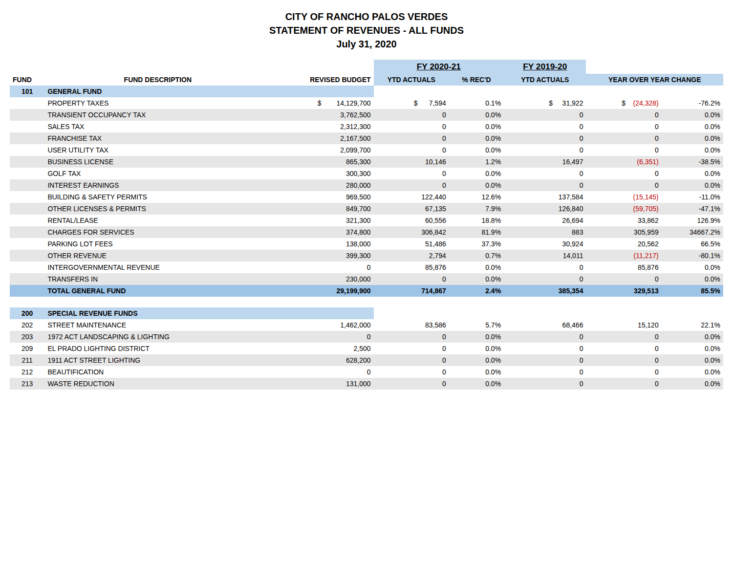CITY OF RANCHO PALOS VERDES
STATEMENT OF REVENUES - ALL FUNDS
July 31, 2020
| | FY 2020-21 | FY 2019-20 | |
| FUND | FUND DESCRIPTION | REVISED BUDGET | YTD ACTUALS | % REC'D | YTD ACTUALS | YEAR OVER YEAR CHANGE |
| 101 | GENERAL FUND | | | | | | |
| | PROPERTY TAXES | $ 14,129,700 | $ 7,594 | 0.1% | $ 31,922 | $ (24,328) | -76.2% |
| | TRANSIENT OCCUPANCY TAX | 3,762,500 | 0 | 0.0% | 0 | 0 | 0.0% |
| | SALES TAX | 2,312,300 | 0 | 0.0% | 0 | 0 | 0.0% |
| | FRANCHISE TAX | 2,167,500 | 0 | 0.0% | 0 | 0 | 0.0% |
| | USER UTILITY TAX | 2,099,700 | 0 | 0.0% | 0 | 0 | 0.0% |
| | BUSINESS LICENSE | 865,300 | 10,146 | 1.2% | 16,497 | (6,351) | -38.5% |
| | GOLF TAX | 300,300 | 0 | 0.0% | 0 | 0 | 0.0% |
| | INTEREST EARNINGS | 280,000 | 0 | 0.0% | 0 | 0 | 0.0% |
| | BUILDING & SAFETY PERMITS | 969,500 | 122,440 | 12.6% | 137,584 | (15,145) | -11.0% |
| | OTHER LICENSES & PERMITS | 849,700 | 67,135 | 7.9% | 126,840 | (59,705) | -47.1% |
| | RENTAL/LEASE | 321,300 | 60,556 | 18.8% | 26,694 | 33,862 | 126.9% |
| | CHARGES FOR SERVICES | 374,800 | 306,842 | 81.9% | 883 | 305,959 | 34667.2% |
| | PARKING LOT FEES | 138,000 | 51,486 | 37.3% | 30,924 | 20,562 | 66.5% |
| | OTHER REVENUE | 399,300 | 2,794 | 0.7% | 14,011 | (11,217) | -80.1% |
| | INTERGOVERNMENTAL REVENUE | 0 | 85,876 | 0.0% | 0 | 85,876 | 0.0% |
| | TRANSFERS IN | 230,000 | 0 | 0.0% | 0 | 0 | 0.0% |
| | TOTAL GENERAL FUND | 29,199,900 | 714,867 | 2.4% | 385,354 | 329,513 | 85.5% |
| 200 | SPECIAL REVENUE FUNDS | | | | | | |
| 202 | STREET MAINTENANCE | 1,462,000 | 83,586 | 5.7% | 68,466 | 15,120 | 22.1% |
| 203 | 1972 ACT LANDSCAPING & LIGHTING | 0 | 0 | 0.0% | 0 | 0 | 0.0% |
| 209 | EL PRADO LIGHTING DISTRICT | 2,500 | 0 | 0.0% | 0 | 0 | 0.0% |
| 211 | 1911 ACT STREET LIGHTING | 628,200 | 0 | 0.0% | 0 | 0 | 0.0% |
| 212 | BEAUTIFICATION | 0 | 0 | 0.0% | 0 | 0 | 0.0% |
| 213 | WASTE REDUCTION | 131,000 | 0 | 0.0% | 0 | 0 | 0.0% |